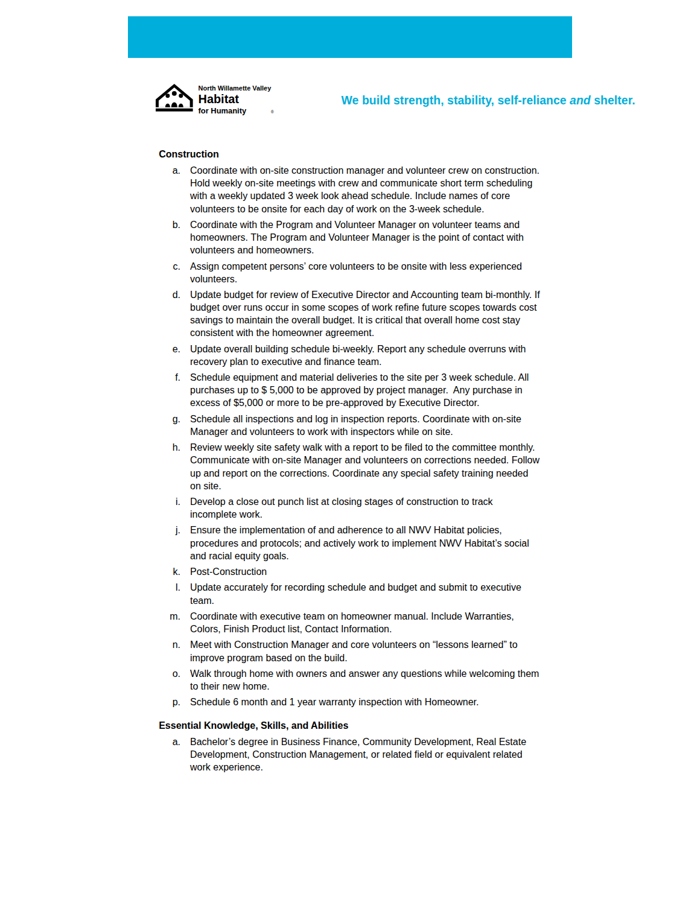North Willamette Valley Habitat for Humanity North Willamette Valley Habitat for Humanity ®
We build strength, stability, self-reliance and shelter.
Construction
Coordinate with on-site construction manager and volunteer crew on construction. Hold weekly on-site meetings with crew and communicate short term scheduling with a weekly updated 3 week look ahead schedule. Include names of core volunteers to be onsite for each day of work on the 3-week schedule.
Coordinate with the Program and Volunteer Manager on volunteer teams and homeowners. The Program and Volunteer Manager is the point of contact with volunteers and homeowners.
Assign competent persons’ core volunteers to be onsite with less experienced volunteers.
Update budget for review of Executive Director and Accounting team bi-monthly. If budget over runs occur in some scopes of work refine future scopes towards cost savings to maintain the overall budget. It is critical that overall home cost stay consistent with the homeowner agreement.
Update overall building schedule bi-weekly. Report any schedule overruns with recovery plan to executive and finance team.
Schedule equipment and material deliveries to the site per 3 week schedule. All purchases up to $ 5,000 to be approved by project manager. Any purchase in excess of $5,000 or more to be pre-approved by Executive Director.
Schedule all inspections and log in inspection reports. Coordinate with on-site Manager and volunteers to work with inspectors while on site.
Review weekly site safety walk with a report to be filed to the committee monthly. Communicate with on-site Manager and volunteers on corrections needed. Follow up and report on the corrections. Coordinate any special safety training needed on site.
Develop a close out punch list at closing stages of construction to track incomplete work.
Ensure the implementation of and adherence to all NWV Habitat policies, procedures and protocols; and actively work to implement NWV Habitat’s social and racial equity goals.
Post-Construction
Update accurately for recording schedule and budget and submit to executive team.
Coordinate with executive team on homeowner manual. Include Warranties, Colors, Finish Product list, Contact Information.
Meet with Construction Manager and core volunteers on “lessons learned” to improve program based on the build.
Walk through home with owners and answer any questions while welcoming them to their new home.
Schedule 6 month and 1 year warranty inspection with Homeowner.
Essential Knowledge, Skills, and Abilities
Bachelor’s degree in Business Finance, Community Development, Real Estate Development, Construction Management, or related field or equivalent related work experience.